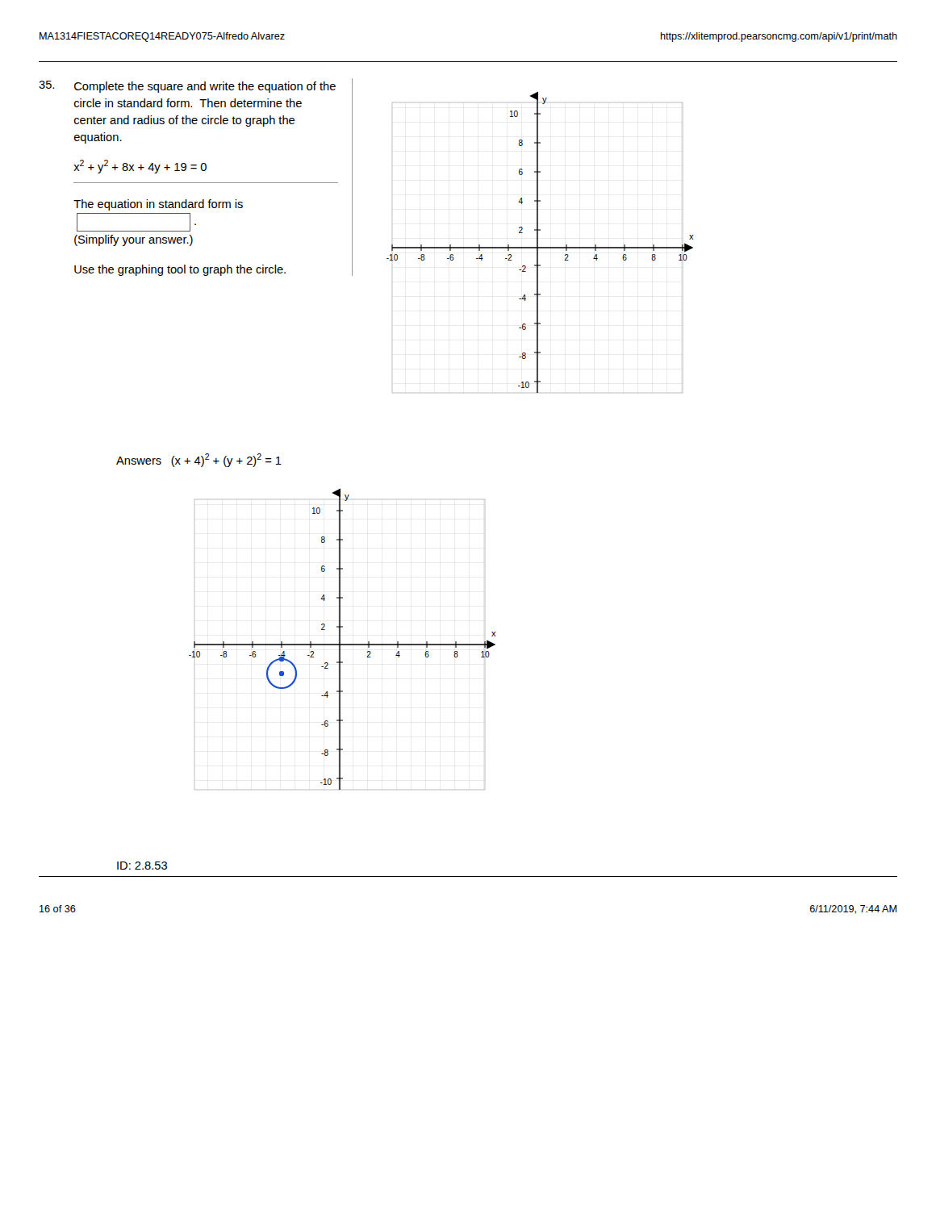MA1314FIESTACOREQ14READY075-Alfredo Alvarez
https://xlitemprod.pearsoncmg.com/api/v1/print/math
35.
Complete the square and write the equation of the circle in standard form. Then determine the center and radius of the circle to graph the equation.
x2 + y2 + 8x + 4y + 19 = 0
The equation in standard form is .
(Simplify your answer.)
Use the graphing tool to graph the circle.
y x 10 8 6 4 2 -2 -4 -6 -8 -10 -10 -8 -6 -4 -2 2 4 6 8 10
Answers
(x + 4)2 + (y + 2)2 = 1
y x 10 8 6 4 2 -2 -4 -6 -8 -10 -10 -8 -6 -4 -2 2 4 6 8 10
ID: 2.8.53
16 of 36
6/11/2019, 7:44 AM